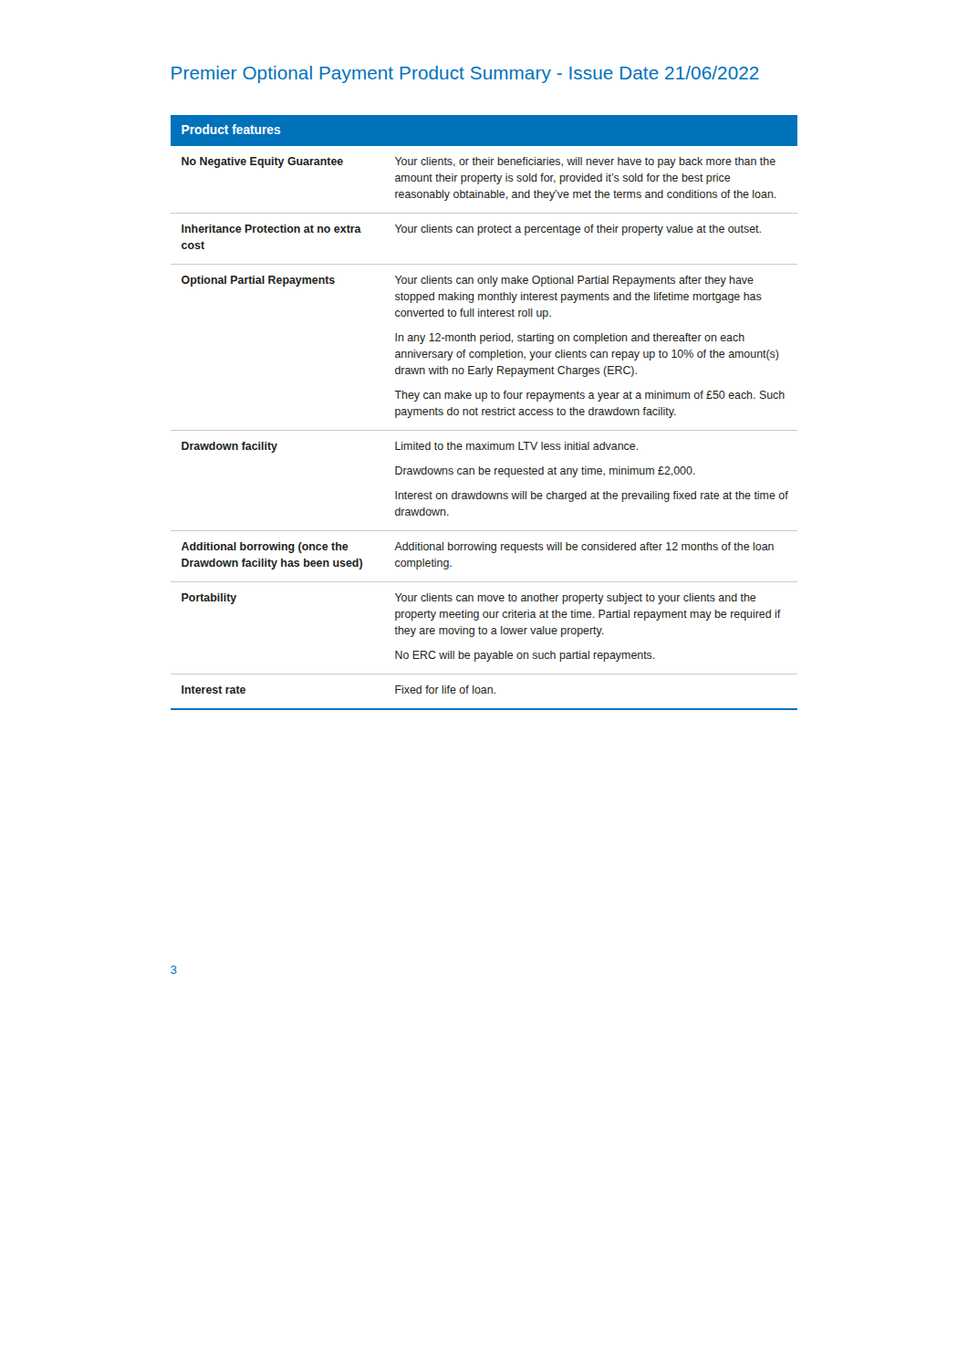Premier Optional Payment Product Summary - Issue Date 21/06/2022
| Product features |
| --- |
| No Negative Equity Guarantee | Your clients, or their beneficiaries, will never have to pay back more than the amount their property is sold for, provided it’s sold for the best price reasonably obtainable, and they’ve met the terms and conditions of the loan. |
| Inheritance Protection at no extra cost | Your clients can protect a percentage of their property value at the outset. |
| Optional Partial Repayments | Your clients can only make Optional Partial Repayments after they have stopped making monthly interest payments and the lifetime mortgage has converted to full interest roll up. In any 12-month period, starting on completion and thereafter on each anniversary of completion, your clients can repay up to 10% of the amount(s) drawn with no Early Repayment Charges (ERC). They can make up to four repayments a year at a minimum of £50 each. Such payments do not restrict access to the drawdown facility. |
| Drawdown facility | Limited to the maximum LTV less initial advance. Drawdowns can be requested at any time, minimum £2,000. Interest on drawdowns will be charged at the prevailing fixed rate at the time of drawdown. |
| Additional borrowing (once the Drawdown facility has been used) | Additional borrowing requests will be considered after 12 months of the loan completing. |
| Portability | Your clients can move to another property subject to your clients and the property meeting our criteria at the time. Partial repayment may be required if they are moving to a lower value property. No ERC will be payable on such partial repayments. |
| Interest rate | Fixed for life of loan. |
3